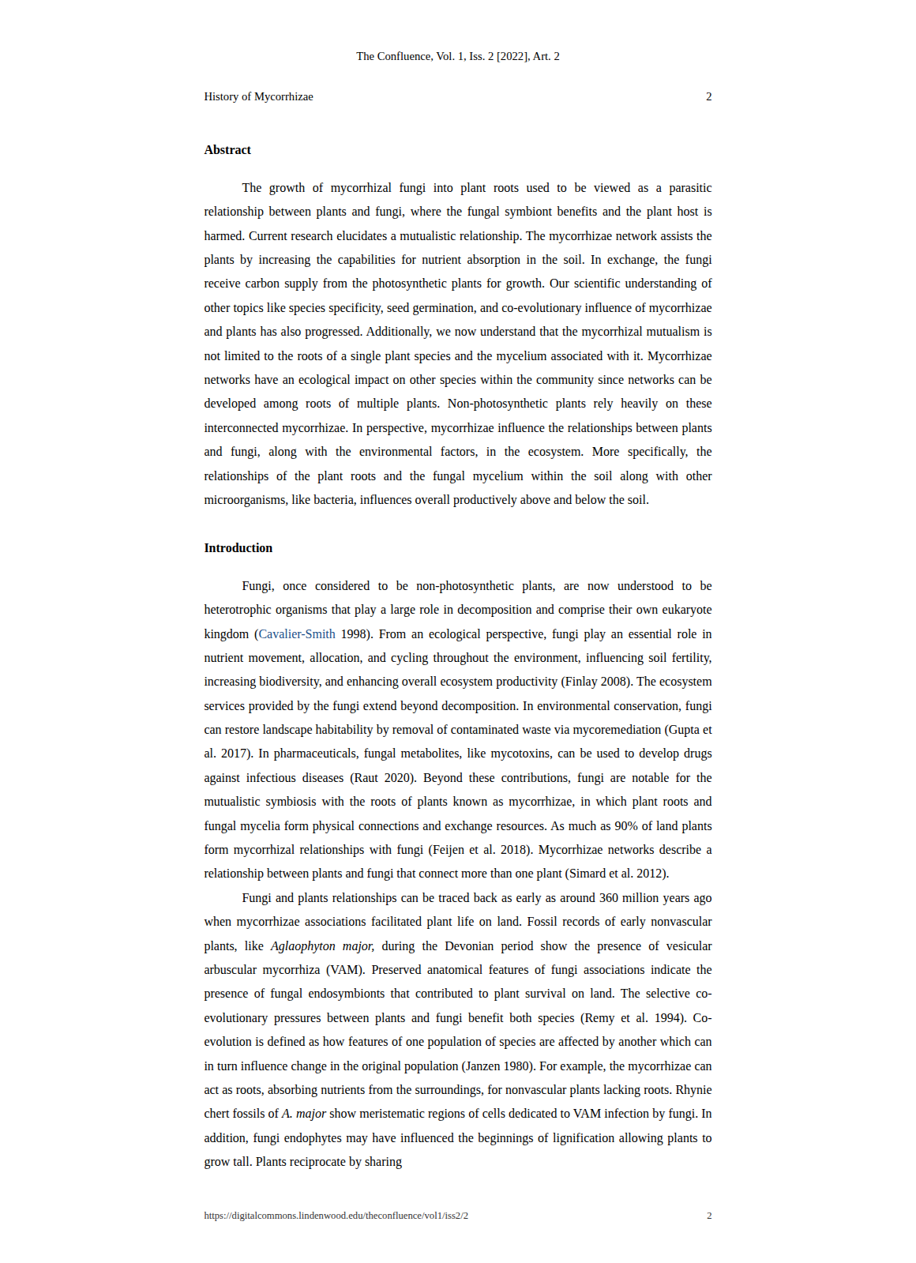The Confluence, Vol. 1, Iss. 2 [2022], Art. 2
History of Mycorrhizae 2
Abstract
The growth of mycorrhizal fungi into plant roots used to be viewed as a parasitic relationship between plants and fungi, where the fungal symbiont benefits and the plant host is harmed. Current research elucidates a mutualistic relationship. The mycorrhizae network assists the plants by increasing the capabilities for nutrient absorption in the soil. In exchange, the fungi receive carbon supply from the photosynthetic plants for growth. Our scientific understanding of other topics like species specificity, seed germination, and co-evolutionary influence of mycorrhizae and plants has also progressed. Additionally, we now understand that the mycorrhizal mutualism is not limited to the roots of a single plant species and the mycelium associated with it. Mycorrhizae networks have an ecological impact on other species within the community since networks can be developed among roots of multiple plants. Non-photosynthetic plants rely heavily on these interconnected mycorrhizae. In perspective, mycorrhizae influence the relationships between plants and fungi, along with the environmental factors, in the ecosystem. More specifically, the relationships of the plant roots and the fungal mycelium within the soil along with other microorganisms, like bacteria, influences overall productively above and below the soil.
Introduction
Fungi, once considered to be non-photosynthetic plants, are now understood to be heterotrophic organisms that play a large role in decomposition and comprise their own eukaryote kingdom (Cavalier-Smith 1998). From an ecological perspective, fungi play an essential role in nutrient movement, allocation, and cycling throughout the environment, influencing soil fertility, increasing biodiversity, and enhancing overall ecosystem productivity (Finlay 2008). The ecosystem services provided by the fungi extend beyond decomposition. In environmental conservation, fungi can restore landscape habitability by removal of contaminated waste via mycoremediation (Gupta et al. 2017). In pharmaceuticals, fungal metabolites, like mycotoxins, can be used to develop drugs against infectious diseases (Raut 2020). Beyond these contributions, fungi are notable for the mutualistic symbiosis with the roots of plants known as mycorrhizae, in which plant roots and fungal mycelia form physical connections and exchange resources. As much as 90% of land plants form mycorrhizal relationships with fungi (Feijen et al. 2018). Mycorrhizae networks describe a relationship between plants and fungi that connect more than one plant (Simard et al. 2012).
Fungi and plants relationships can be traced back as early as around 360 million years ago when mycorrhizae associations facilitated plant life on land. Fossil records of early nonvascular plants, like Aglaophyton major, during the Devonian period show the presence of vesicular arbuscular mycorrhiza (VAM). Preserved anatomical features of fungi associations indicate the presence of fungal endosymbionts that contributed to plant survival on land. The selective co-evolutionary pressures between plants and fungi benefit both species (Remy et al. 1994). Co-evolution is defined as how features of one population of species are affected by another which can in turn influence change in the original population (Janzen 1980). For example, the mycorrhizae can act as roots, absorbing nutrients from the surroundings, for nonvascular plants lacking roots. Rhynie chert fossils of A. major show meristematic regions of cells dedicated to VAM infection by fungi. In addition, fungi endophytes may have influenced the beginnings of lignification allowing plants to grow tall. Plants reciprocate by sharing
https://digitalcommons.lindenwood.edu/theconfluence/vol1/iss2/2 2